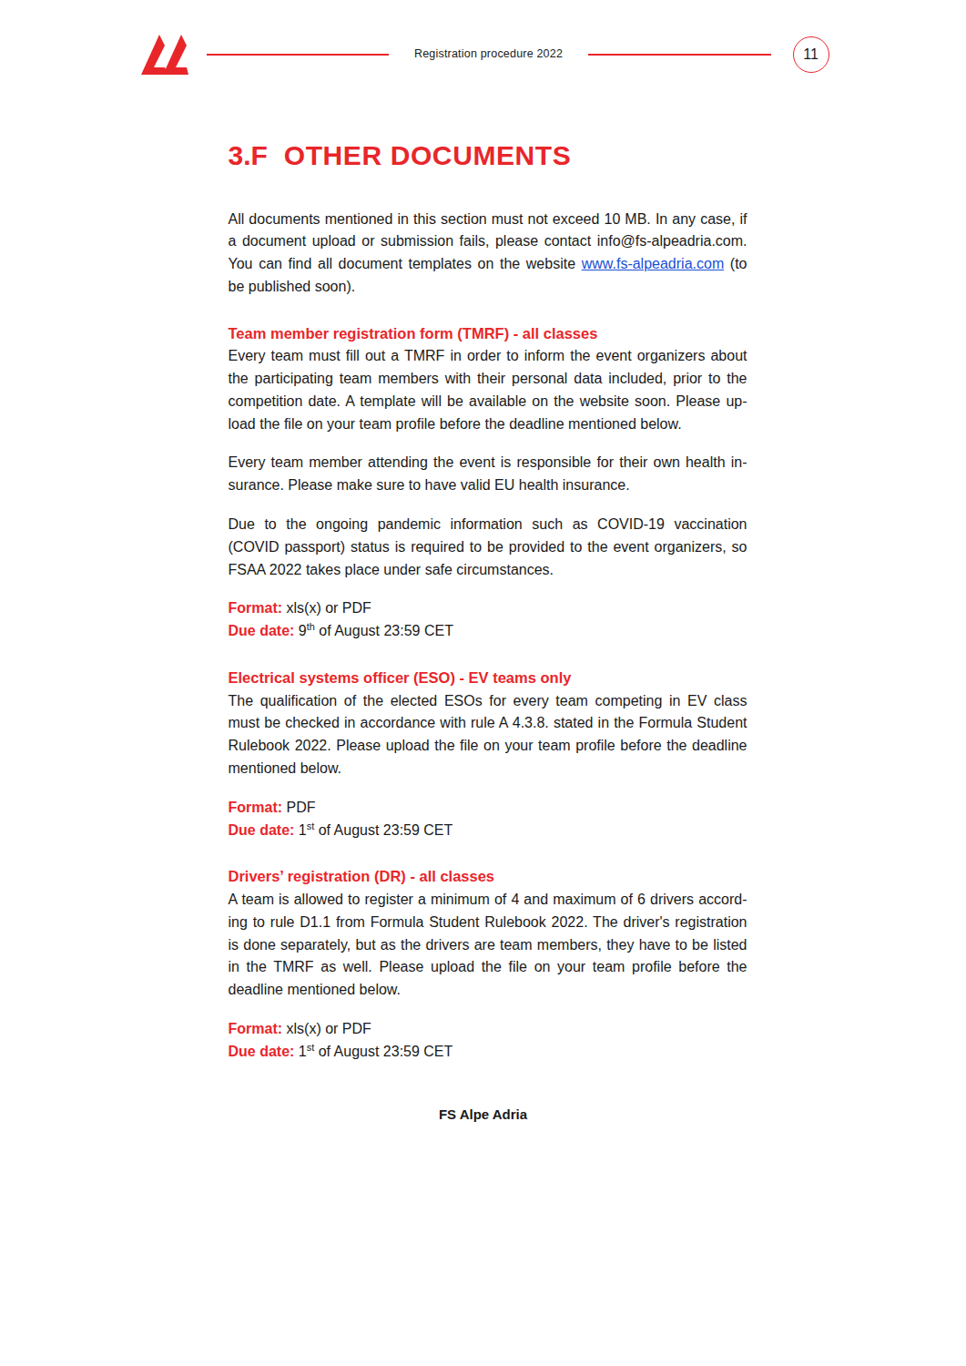FS Alpe Adria logo
Registration procedure 2022
11
3.F OTHER DOCUMENTS
All documents mentioned in this section must not exceed 10 MB. In any case, if a document upload or submission fails, please contact info@fs-alpeadria.com. You can find all document templates on the website www.fs-alpeadria.com (to be published soon).
Team member registration form (TMRF) - all classes
Every team must fill out a TMRF in order to inform the event organizers about the participating team members with their personal data included, prior to the competition date. A template will be available on the website soon. Please upload the file on your team profile before the deadline mentioned below.
Every team member attending the event is responsible for their own health insurance. Please make sure to have valid EU health insurance.
Due to the ongoing pandemic information such as COVID-19 vaccination (COVID passport) status is required to be provided to the event organizers, so FSAA 2022 takes place under safe circumstances.
Format: xls(x) or PDF
Due date: 9th of August 23:59 CET
Electrical systems officer (ESO) - EV teams only
The qualification of the elected ESOs for every team competing in EV class must be checked in accordance with rule A 4.3.8. stated in the Formula Student Rulebook 2022. Please upload the file on your team profile before the deadline mentioned below.
Format: PDF
Due date: 1st of August 23:59 CET
Drivers’ registration (DR) - all classes
A team is allowed to register a minimum of 4 and maximum of 6 drivers according to rule D1.1 from Formula Student Rulebook 2022. The driver's registration is done separately, but as the drivers are team members, they have to be listed in the TMRF as well. Please upload the file on your team profile before the deadline mentioned below.
Format: xls(x) or PDF
Due date: 1st of August 23:59 CET
FS Alpe Adria